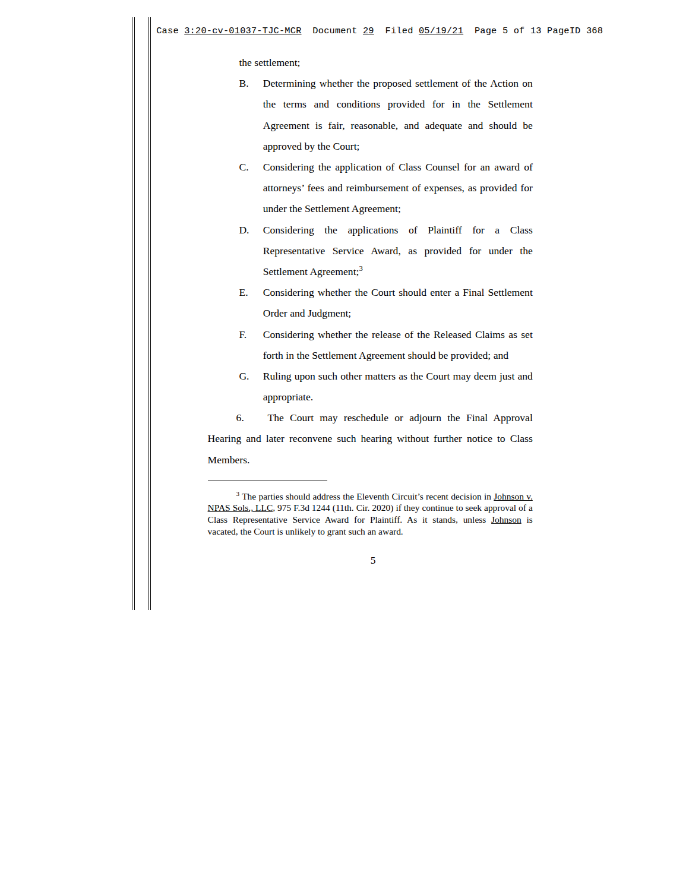Case 3:20-cv-01037-TJC-MCR Document 29 Filed 05/19/21 Page 5 of 13 PageID 368
the settlement;
B. Determining whether the proposed settlement of the Action on the terms and conditions provided for in the Settlement Agreement is fair, reasonable, and adequate and should be approved by the Court;
C. Considering the application of Class Counsel for an award of attorneys’ fees and reimbursement of expenses, as provided for under the Settlement Agreement;
D. Considering the applications of Plaintiff for a Class Representative Service Award, as provided for under the Settlement Agreement;3
E. Considering whether the Court should enter a Final Settlement Order and Judgment;
F. Considering whether the release of the Released Claims as set forth in the Settlement Agreement should be provided; and
G. Ruling upon such other matters as the Court may deem just and appropriate.
6. The Court may reschedule or adjourn the Final Approval Hearing and later reconvene such hearing without further notice to Class Members.
3 The parties should address the Eleventh Circuit’s recent decision in Johnson v. NPAS Sols., LLC, 975 F.3d 1244 (11th. Cir. 2020) if they continue to seek approval of a Class Representative Service Award for Plaintiff. As it stands, unless Johnson is vacated, the Court is unlikely to grant such an award.
5